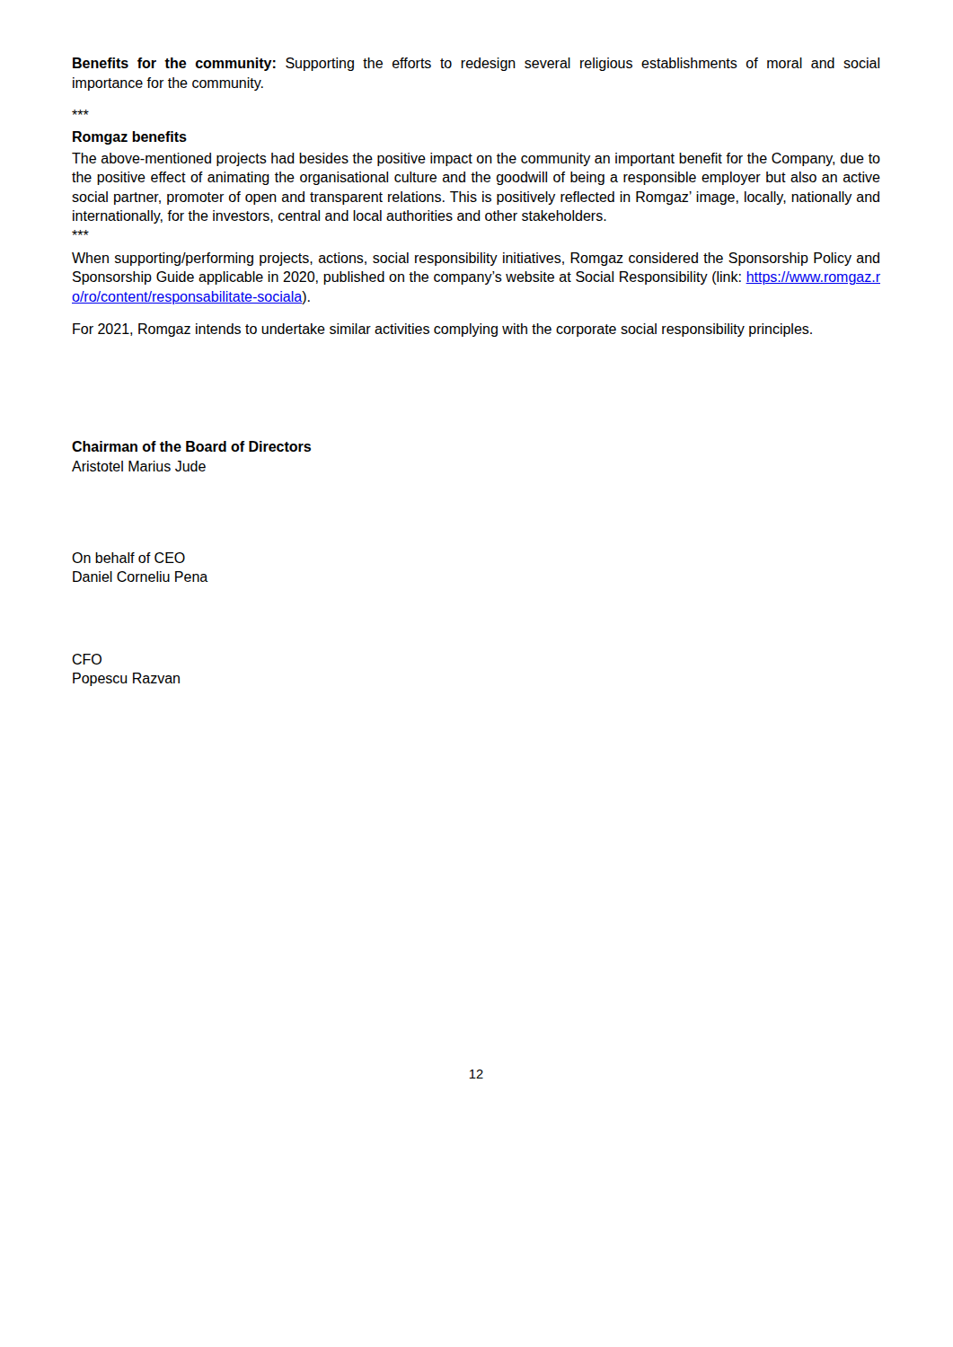Benefits for the community: Supporting the efforts to redesign several religious establishments of moral and social importance for the community.
***
Romgaz benefits
The above-mentioned projects had besides the positive impact on the community an important benefit for the Company, due to the positive effect of animating the organisational culture and the goodwill of being a responsible employer but also an active social partner, promoter of open and transparent relations. This is positively reflected in Romgaz’ image, locally, nationally and internationally, for the investors, central and local authorities and other stakeholders.
***
When supporting/performing projects, actions, social responsibility initiatives, Romgaz considered the Sponsorship Policy and Sponsorship Guide applicable in 2020, published on the company’s website at Social Responsibility (link: https://www.romgaz.ro/ro/content/responsabilitate-sociala).
For 2021, Romgaz intends to undertake similar activities complying with the corporate social responsibility principles.
Chairman of the Board of Directors
Aristotel Marius Jude
On behalf of CEO
Daniel Corneliu Pena
CFO
Popescu Razvan
12